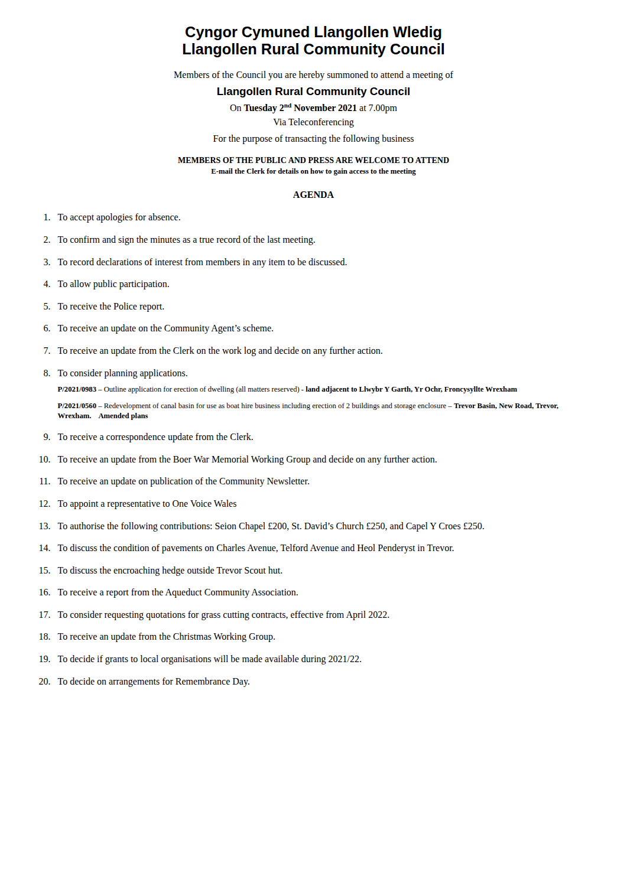Cyngor Cymuned Llangollen Wledig
Llangollen Rural Community Council
Members of the Council you are hereby summoned to attend a meeting of
Llangollen Rural Community Council
On Tuesday 2nd November 2021 at 7.00pm
Via Teleconferencing
For the purpose of transacting the following business
MEMBERS OF THE PUBLIC AND PRESS ARE WELCOME TO ATTEND
E-mail the Clerk for details on how to gain access to the meeting
AGENDA
To accept apologies for absence.
To confirm and sign the minutes as a true record of the last meeting.
To record declarations of interest from members in any item to be discussed.
To allow public participation.
To receive the Police report.
To receive an update on the Community Agent’s scheme.
To receive an update from the Clerk on the work log and decide on any further action.
To consider planning applications.
P/2021/0983 – Outline application for erection of dwelling (all matters reserved) - land adjacent to Llwybr Y Garth, Yr Ochr, Froncysyllte Wrexham
P/2021/0560 – Redevelopment of canal basin for use as boat hire business including erection of 2 buildings and storage enclosure – Trevor Basin, New Road, Trevor, Wrexham. Amended plans
To receive a correspondence update from the Clerk.
To receive an update from the Boer War Memorial Working Group and decide on any further action.
To receive an update on publication of the Community Newsletter.
To appoint a representative to One Voice Wales
To authorise the following contributions: Seion Chapel £200, St. David’s Church £250, and Capel Y Croes £250.
To discuss the condition of pavements on Charles Avenue, Telford Avenue and Heol Penderyst in Trevor.
To discuss the encroaching hedge outside Trevor Scout hut.
To receive a report from the Aqueduct Community Association.
To consider requesting quotations for grass cutting contracts, effective from April 2022.
To receive an update from the Christmas Working Group.
To decide if grants to local organisations will be made available during 2021/22.
To decide on arrangements for Remembrance Day.